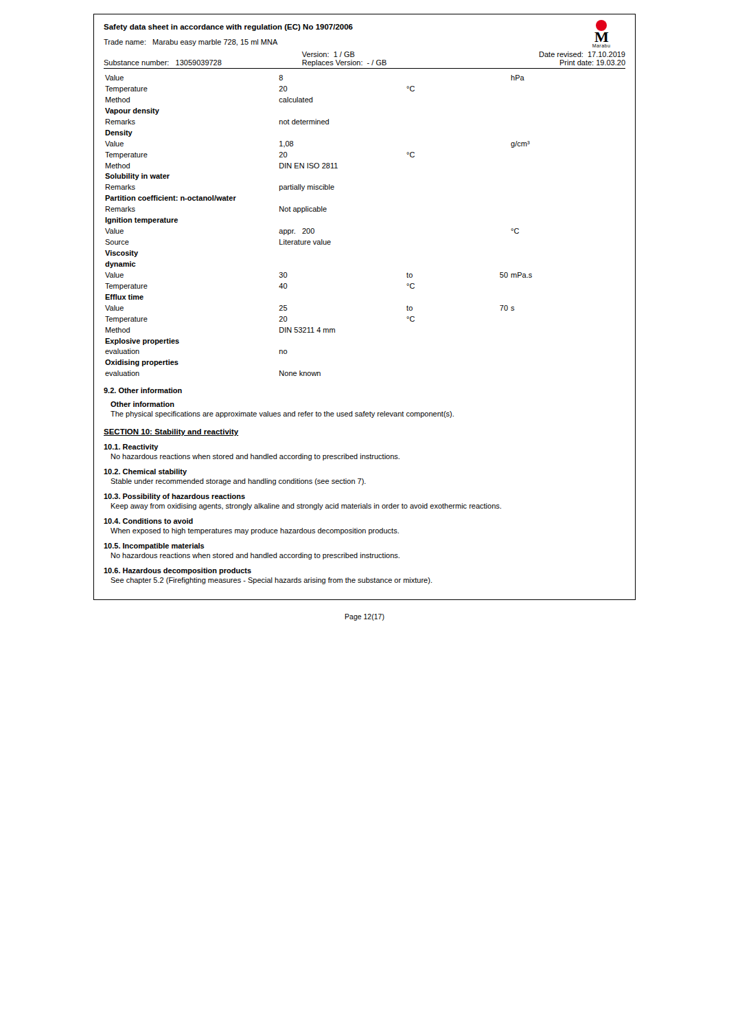M
Marabu
Safety data sheet in accordance with regulation (EC) No 1907/2006
Trade name: Marabu easy marble 728, 15 ml MNA
| | Version: 1 / GB | Date revised: 17.10.2019 |
| Substance number: 13059039728 | Replaces Version: - / GB | Print date: 19.03.20 |
| Value | 8 | | | hPa |
| Temperature | 20 | °C | | |
| Method | calculated | | | |
| Vapour density |
| Remarks | not determined |
| Density |
| Value | 1,08 | | | g/cm³ |
| Temperature | 20 | °C | | |
| Method | DIN EN ISO 2811 |
| Solubility in water |
| Remarks | partially miscible |
| Partition coefficient: n-octanol/water |
| Remarks | Not applicable |
| Ignition temperature |
| Value | appr. 200 | | | °C |
| Source | Literature value |
| Viscosity |
| dynamic |
| Value | 30 | to | 50 | mPa.s |
| Temperature | 40 | °C | | |
| Efflux time |
| Value | 25 | to | 70 | s |
| Temperature | 20 | °C | | |
| Method | DIN 53211 4 mm |
| Explosive properties |
| evaluation | no |
| Oxidising properties |
| evaluation | None known |
9.2. Other information
Other information
The physical specifications are approximate values and refer to the used safety relevant component(s).
SECTION 10: Stability and reactivity
10.1. Reactivity
No hazardous reactions when stored and handled according to prescribed instructions.
10.2. Chemical stability
Stable under recommended storage and handling conditions (see section 7).
10.3. Possibility of hazardous reactions
Keep away from oxidising agents, strongly alkaline and strongly acid materials in order to avoid exothermic reactions.
10.4. Conditions to avoid
When exposed to high temperatures may produce hazardous decomposition products.
10.5. Incompatible materials
No hazardous reactions when stored and handled according to prescribed instructions.
10.6. Hazardous decomposition products
See chapter 5.2 (Firefighting measures - Special hazards arising from the substance or mixture).
Page 12(17)